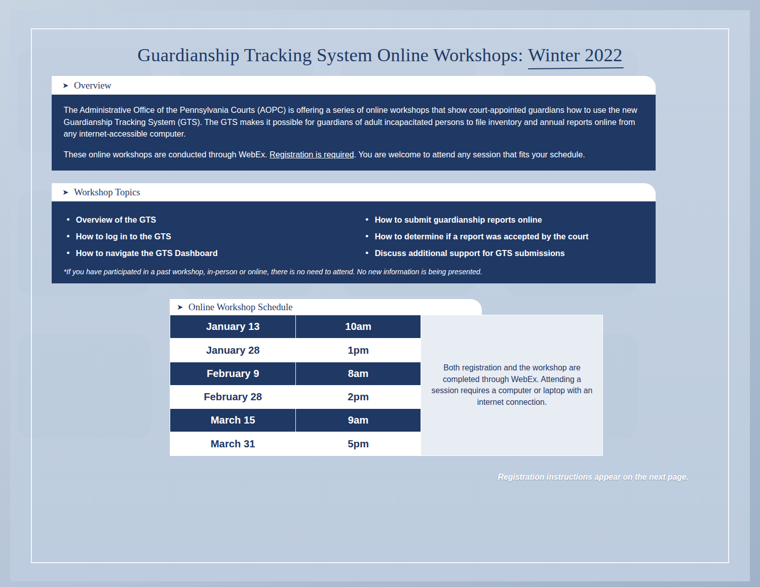Guardianship Tracking System Online Workshops: Winter 2022
Overview
The Administrative Office of the Pennsylvania Courts (AOPC) is offering a series of online workshops that show court-appointed guardians how to use the new Guardianship Tracking System (GTS). The GTS makes it possible for guardians of adult incapacitated persons to file inventory and annual reports online from any internet-accessible computer.
These online workshops are conducted through WebEx. Registration is required. You are welcome to attend any session that fits your schedule.
Workshop Topics
Overview of the GTS
How to log in to the GTS
How to navigate the GTS Dashboard
How to submit guardianship reports online
How to determine if a report was accepted by the court
Discuss additional support for GTS submissions
*If you have participated in a past workshop, in-person or online, there is no need to attend. No new information is being presented.
Online Workshop Schedule
| January 13 | 10am |
| January 28 | 1pm |
| February 9 | 8am |
| February 28 | 2pm |
| March 15 | 9am |
| March 31 | 5pm |
Both registration and the workshop are completed through WebEx. Attending a session requires a computer or laptop with an internet connection.
Registration instructions appear on the next page.